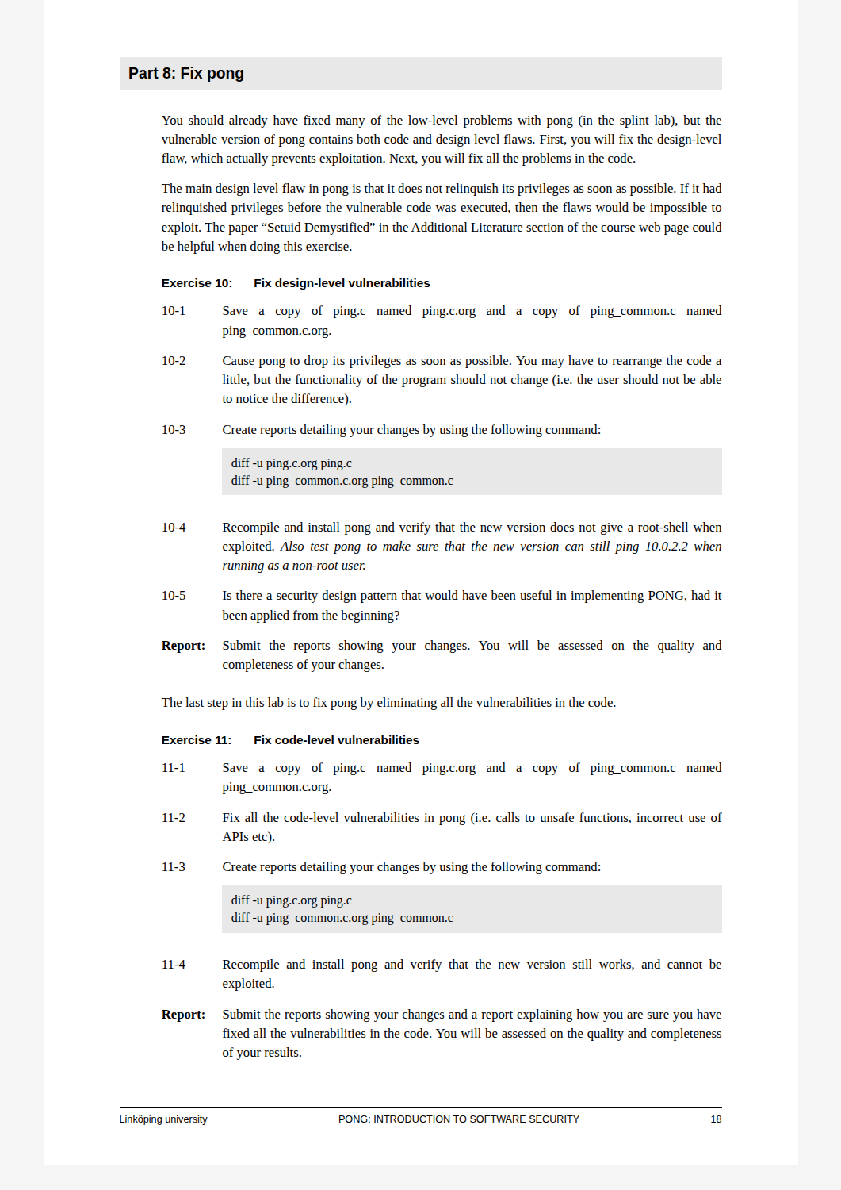Part 8: Fix pong
You should already have fixed many of the low-level problems with pong (in the splint lab), but the vulnerable version of pong contains both code and design level flaws. First, you will fix the design-level flaw, which actually prevents exploitation. Next, you will fix all the problems in the code.
The main design level flaw in pong is that it does not relinquish its privileges as soon as possible. If it had relinquished privileges before the vulnerable code was executed, then the flaws would be impossible to exploit. The paper “Setuid Demystified” in the Additional Literature section of the course web page could be helpful when doing this exercise.
Exercise 10: Fix design-level vulnerabilities
10-1
Save a copy of ping.c named ping.c.org and a copy of ping_common.c named ping_common.c.org.
10-2
Cause pong to drop its privileges as soon as possible. You may have to rearrange the code a little, but the functionality of the program should not change (i.e. the user should not be able to notice the difference).
10-3
Create reports detailing your changes by using the following command:
diff -u ping.c.org ping.c
diff -u ping_common.c.org ping_common.c
10-4
Recompile and install pong and verify that the new version does not give a root-shell when exploited. Also test pong to make sure that the new version can still ping 10.0.2.2 when running as a non-root user.
10-5
Is there a security design pattern that would have been useful in implementing PONG, had it been applied from the beginning?
Report:
Submit the reports showing your changes. You will be assessed on the quality and completeness of your changes.
The last step in this lab is to fix pong by eliminating all the vulnerabilities in the code.
Exercise 11: Fix code-level vulnerabilities
11-1
Save a copy of ping.c named ping.c.org and a copy of ping_common.c named ping_common.c.org.
11-2
Fix all the code-level vulnerabilities in pong (i.e. calls to unsafe functions, incorrect use of APIs etc).
11-3
Create reports detailing your changes by using the following command:
diff -u ping.c.org ping.c
diff -u ping_common.c.org ping_common.c
11-4
Recompile and install pong and verify that the new version still works, and cannot be exploited.
Report:
Submit the reports showing your changes and a report explaining how you are sure you have fixed all the vulnerabilities in the code. You will be assessed on the quality and completeness of your results.
Linköping university
PONG: INTRODUCTION TO SOFTWARE SECURITY
18